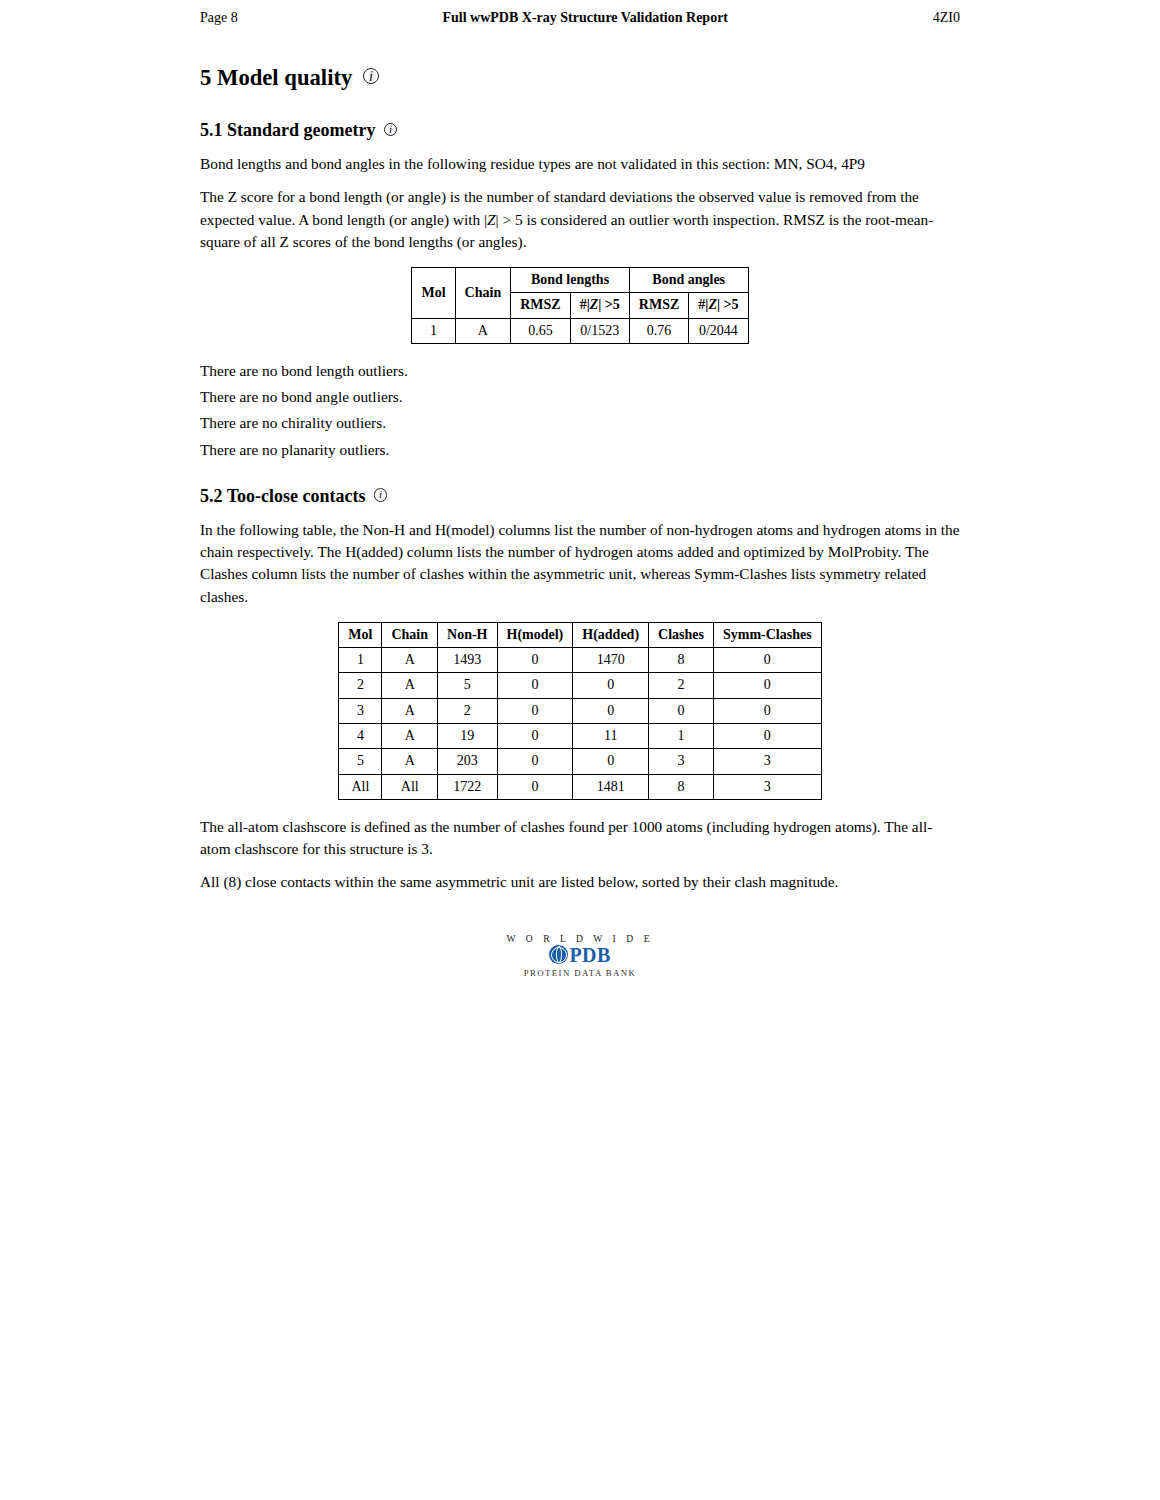Page 8
Full wwPDB X-ray Structure Validation Report
4ZI0
5 Model quality i
5.1 Standard geometry i
Bond lengths and bond angles in the following residue types are not validated in this section: MN, SO4, 4P9
The Z score for a bond length (or angle) is the number of standard deviations the observed value is removed from the expected value. A bond length (or angle) with |Z| > 5 is considered an outlier worth inspection. RMSZ is the root-mean-square of all Z scores of the bond lengths (or angles).
| Mol | Chain | Bond lengths | Bond angles |
| --- | --- | --- | --- |
| RMSZ | #/ Z / >5 | RMSZ | #/ Z / >5 |
| 1 | A | 0.65 | 0/1523 | 0.76 | 0/2044 |
There are no bond length outliers.
There are no bond angle outliers.
There are no chirality outliers.
There are no planarity outliers.
5.2 Too-close contacts i
In the following table, the Non-H and H(model) columns list the number of non-hydrogen atoms and hydrogen atoms in the chain respectively. The H(added) column lists the number of hydrogen atoms added and optimized by MolProbity. The Clashes column lists the number of clashes within the asymmetric unit, whereas Symm-Clashes lists symmetry related clashes.
| Mol | Chain | Non-H | H(model) | H(added) | Clashes | Symm-Clashes |
| --- | --- | --- | --- | --- | --- | --- |
| 1 | A | 1493 | 0 | 1470 | 8 | 0 |
| 2 | A | 5 | 0 | 0 | 2 | 0 |
| 3 | A | 2 | 0 | 0 | 0 | 0 |
| 4 | A | 19 | 0 | 11 | 1 | 0 |
| 5 | A | 203 | 0 | 0 | 3 | 3 |
| All | All | 1722 | 0 | 1481 | 8 | 3 |
The all-atom clashscore is defined as the number of clashes found per 1000 atoms (including hydrogen atoms). The all-atom clashscore for this structure is 3.
All (8) close contacts within the same asymmetric unit are listed below, sorted by their clash magnitude.
W O R L D W I D E
PDB
PROTEIN DATA BANK